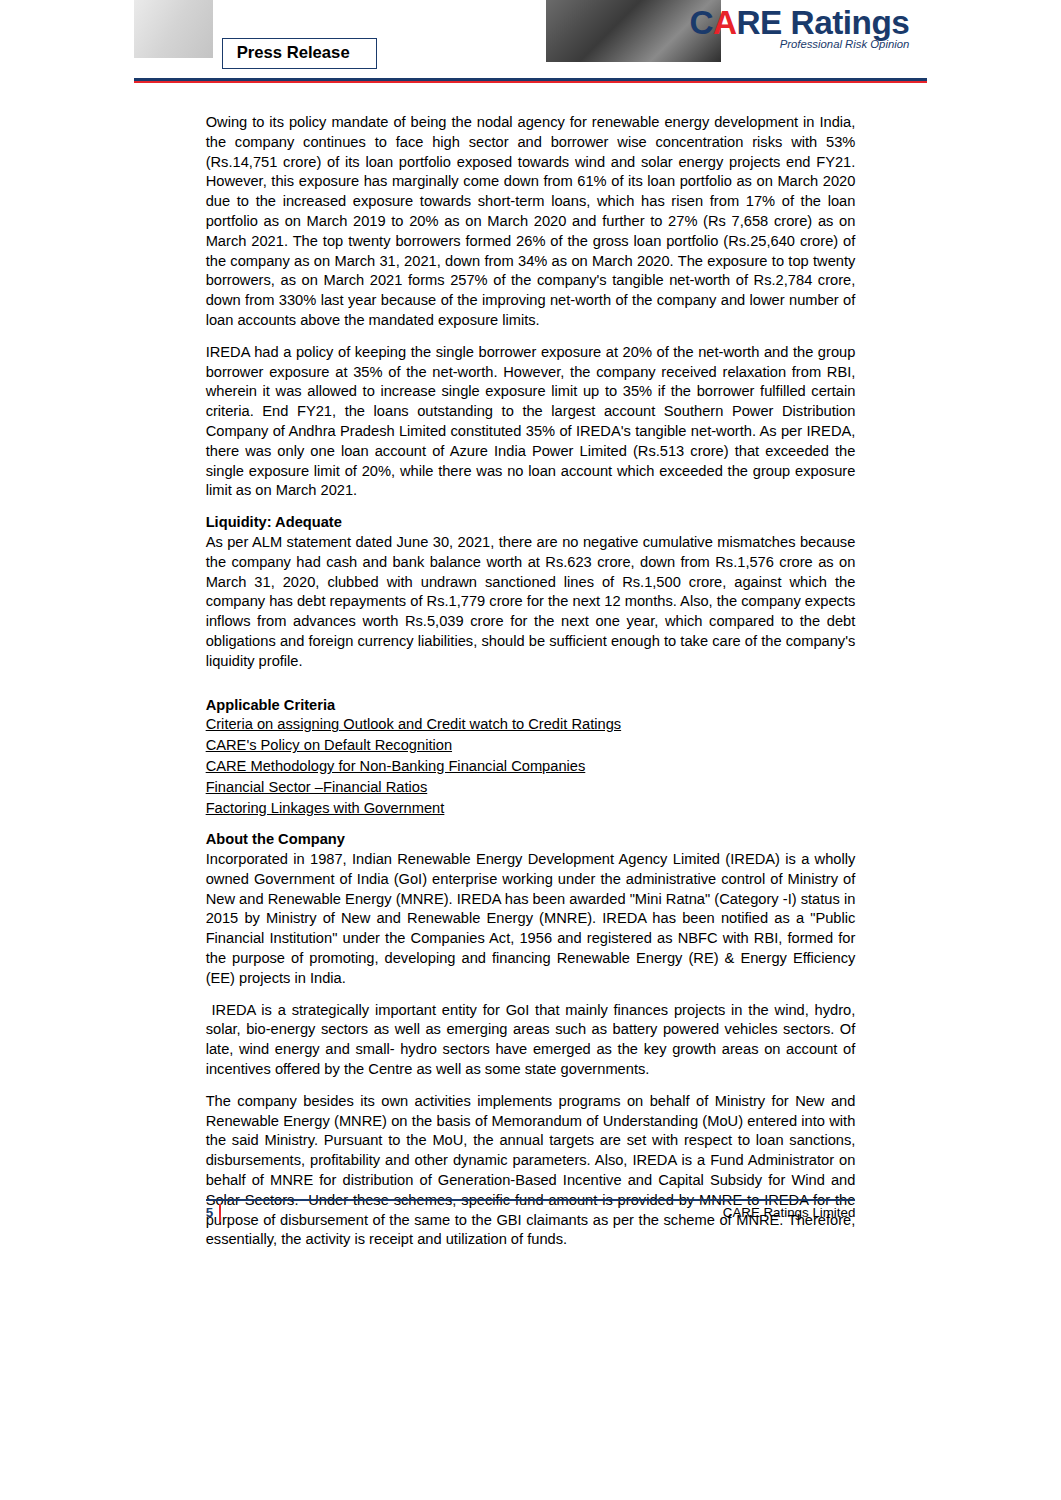Press Release
CARE Ratings
Professional Risk Opinion
Owing to its policy mandate of being the nodal agency for renewable energy development in India, the company continues to face high sector and borrower wise concentration risks with 53% (Rs.14,751 crore) of its loan portfolio exposed towards wind and solar energy projects end FY21. However, this exposure has marginally come down from 61% of its loan portfolio as on March 2020 due to the increased exposure towards short-term loans, which has risen from 17% of the loan portfolio as on March 2019 to 20% as on March 2020 and further to 27% (Rs 7,658 crore) as on March 2021. The top twenty borrowers formed 26% of the gross loan portfolio (Rs.25,640 crore) of the company as on March 31, 2021, down from 34% as on March 2020. The exposure to top twenty borrowers, as on March 2021 forms 257% of the company's tangible net-worth of Rs.2,784 crore, down from 330% last year because of the improving net-worth of the company and lower number of loan accounts above the mandated exposure limits.
IREDA had a policy of keeping the single borrower exposure at 20% of the net-worth and the group borrower exposure at 35% of the net-worth. However, the company received relaxation from RBI, wherein it was allowed to increase single exposure limit up to 35% if the borrower fulfilled certain criteria. End FY21, the loans outstanding to the largest account Southern Power Distribution Company of Andhra Pradesh Limited constituted 35% of IREDA's tangible net-worth. As per IREDA, there was only one loan account of Azure India Power Limited (Rs.513 crore) that exceeded the single exposure limit of 20%, while there was no loan account which exceeded the group exposure limit as on March 2021.
Liquidity: Adequate
As per ALM statement dated June 30, 2021, there are no negative cumulative mismatches because the company had cash and bank balance worth at Rs.623 crore, down from Rs.1,576 crore as on March 31, 2020, clubbed with undrawn sanctioned lines of Rs.1,500 crore, against which the company has debt repayments of Rs.1,779 crore for the next 12 months. Also, the company expects inflows from advances worth Rs.5,039 crore for the next one year, which compared to the debt obligations and foreign currency liabilities, should be sufficient enough to take care of the company's liquidity profile.
Applicable Criteria
Criteria on assigning Outlook and Credit watch to Credit Ratings
CARE's Policy on Default Recognition
CARE Methodology for Non-Banking Financial Companies
Financial Sector –Financial Ratios
Factoring Linkages with Government
About the Company
Incorporated in 1987, Indian Renewable Energy Development Agency Limited (IREDA) is a wholly owned Government of India (GoI) enterprise working under the administrative control of Ministry of New and Renewable Energy (MNRE). IREDA has been awarded "Mini Ratna" (Category -I) status in 2015 by Ministry of New and Renewable Energy (MNRE). IREDA has been notified as a "Public Financial Institution" under the Companies Act, 1956 and registered as NBFC with RBI, formed for the purpose of promoting, developing and financing Renewable Energy (RE) & Energy Efficiency (EE) projects in India.
IREDA is a strategically important entity for GoI that mainly finances projects in the wind, hydro, solar, bio-energy sectors as well as emerging areas such as battery powered vehicles sectors. Of late, wind energy and small- hydro sectors have emerged as the key growth areas on account of incentives offered by the Centre as well as some state governments.
The company besides its own activities implements programs on behalf of Ministry for New and Renewable Energy (MNRE) on the basis of Memorandum of Understanding (MoU) entered into with the said Ministry. Pursuant to the MoU, the annual targets are set with respect to loan sanctions, disbursements, profitability and other dynamic parameters. Also, IREDA is a Fund Administrator on behalf of MNRE for distribution of Generation-Based Incentive and Capital Subsidy for Wind and Solar Sectors. Under these schemes, specific fund amount is provided by MNRE to IREDA for the purpose of disbursement of the same to the GBI claimants as per the scheme of MNRE. Therefore, essentially, the activity is receipt and utilization of funds.
5
CARE Ratings Limited